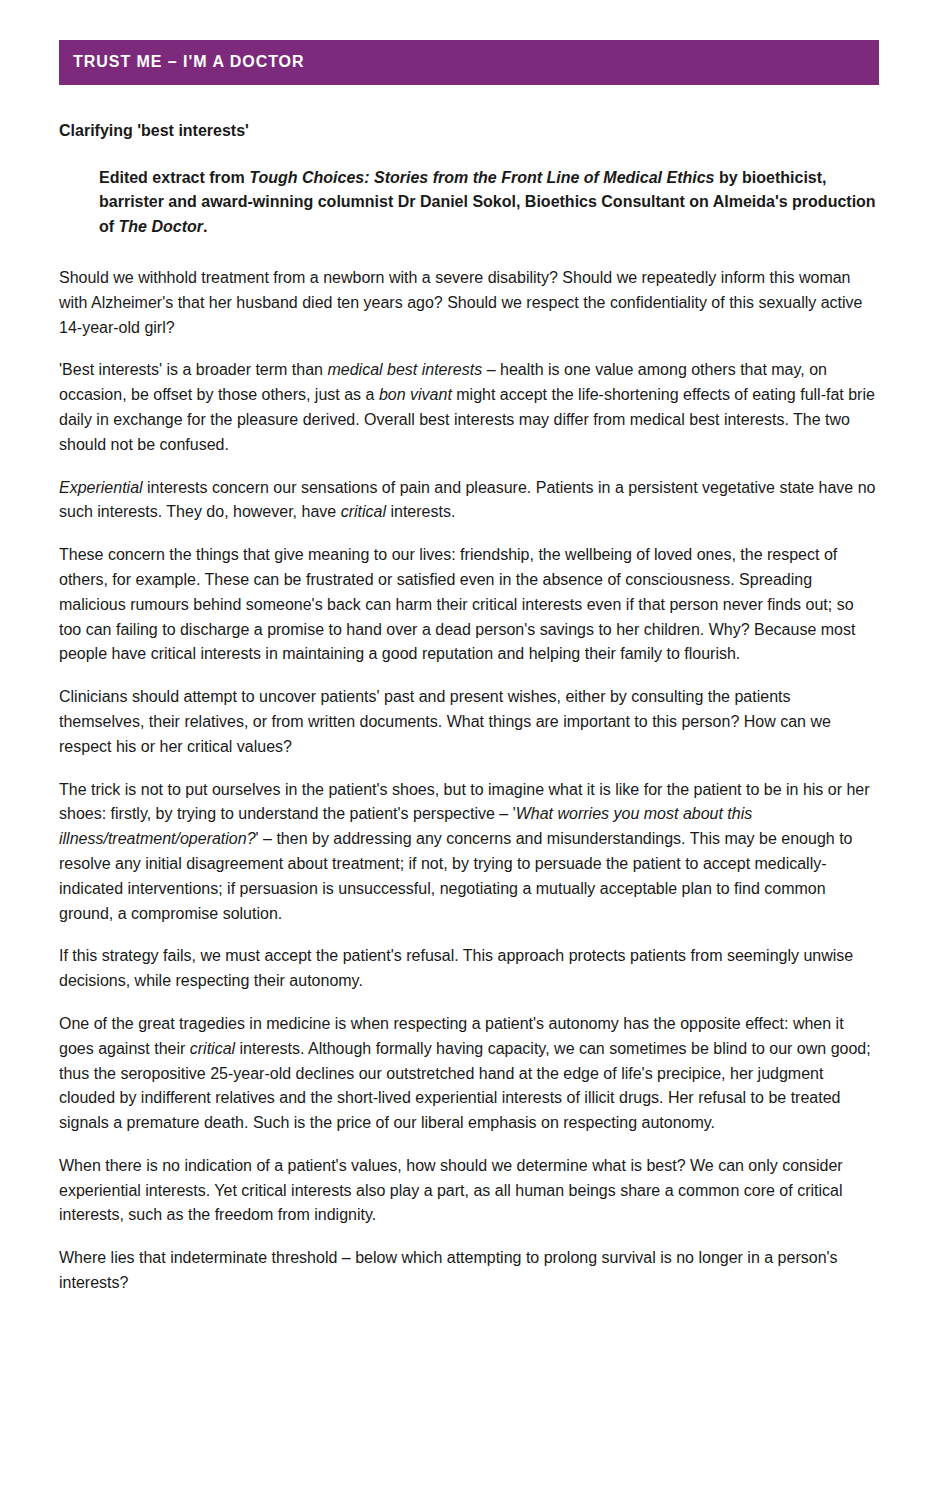Trust Me – I'm a Doctor
Clarifying 'best interests'
Edited extract from Tough Choices: Stories from the Front Line of Medical Ethics by bioethicist, barrister and award-winning columnist Dr Daniel Sokol, Bioethics Consultant on Almeida's production of The Doctor.
Should we withhold treatment from a newborn with a severe disability? Should we repeatedly inform this woman with Alzheimer's that her husband died ten years ago? Should we respect the confidentiality of this sexually active 14-year-old girl?
'Best interests' is a broader term than medical best interests – health is one value among others that may, on occasion, be offset by those others, just as a bon vivant might accept the life-shortening effects of eating full-fat brie daily in exchange for the pleasure derived. Overall best interests may differ from medical best interests. The two should not be confused.
Experiential interests concern our sensations of pain and pleasure. Patients in a persistent vegetative state have no such interests. They do, however, have critical interests.
These concern the things that give meaning to our lives: friendship, the wellbeing of loved ones, the respect of others, for example. These can be frustrated or satisfied even in the absence of consciousness. Spreading malicious rumours behind someone's back can harm their critical interests even if that person never finds out; so too can failing to discharge a promise to hand over a dead person's savings to her children. Why? Because most people have critical interests in maintaining a good reputation and helping their family to flourish.
Clinicians should attempt to uncover patients' past and present wishes, either by consulting the patients themselves, their relatives, or from written documents. What things are important to this person? How can we respect his or her critical values?
The trick is not to put ourselves in the patient's shoes, but to imagine what it is like for the patient to be in his or her shoes: firstly, by trying to understand the patient's perspective – 'What worries you most about this illness/treatment/operation?' – then by addressing any concerns and misunderstandings. This may be enough to resolve any initial disagreement about treatment; if not, by trying to persuade the patient to accept medically-indicated interventions; if persuasion is unsuccessful, negotiating a mutually acceptable plan to find common ground, a compromise solution.
If this strategy fails, we must accept the patient's refusal. This approach protects patients from seemingly unwise decisions, while respecting their autonomy.
One of the great tragedies in medicine is when respecting a patient's autonomy has the opposite effect: when it goes against their critical interests. Although formally having capacity, we can sometimes be blind to our own good; thus the seropositive 25-year-old declines our outstretched hand at the edge of life's precipice, her judgment clouded by indifferent relatives and the short-lived experiential interests of illicit drugs. Her refusal to be treated signals a premature death. Such is the price of our liberal emphasis on respecting autonomy.
When there is no indication of a patient's values, how should we determine what is best? We can only consider experiential interests. Yet critical interests also play a part, as all human beings share a common core of critical interests, such as the freedom from indignity.
Where lies that indeterminate threshold – below which attempting to prolong survival is no longer in a person's interests?